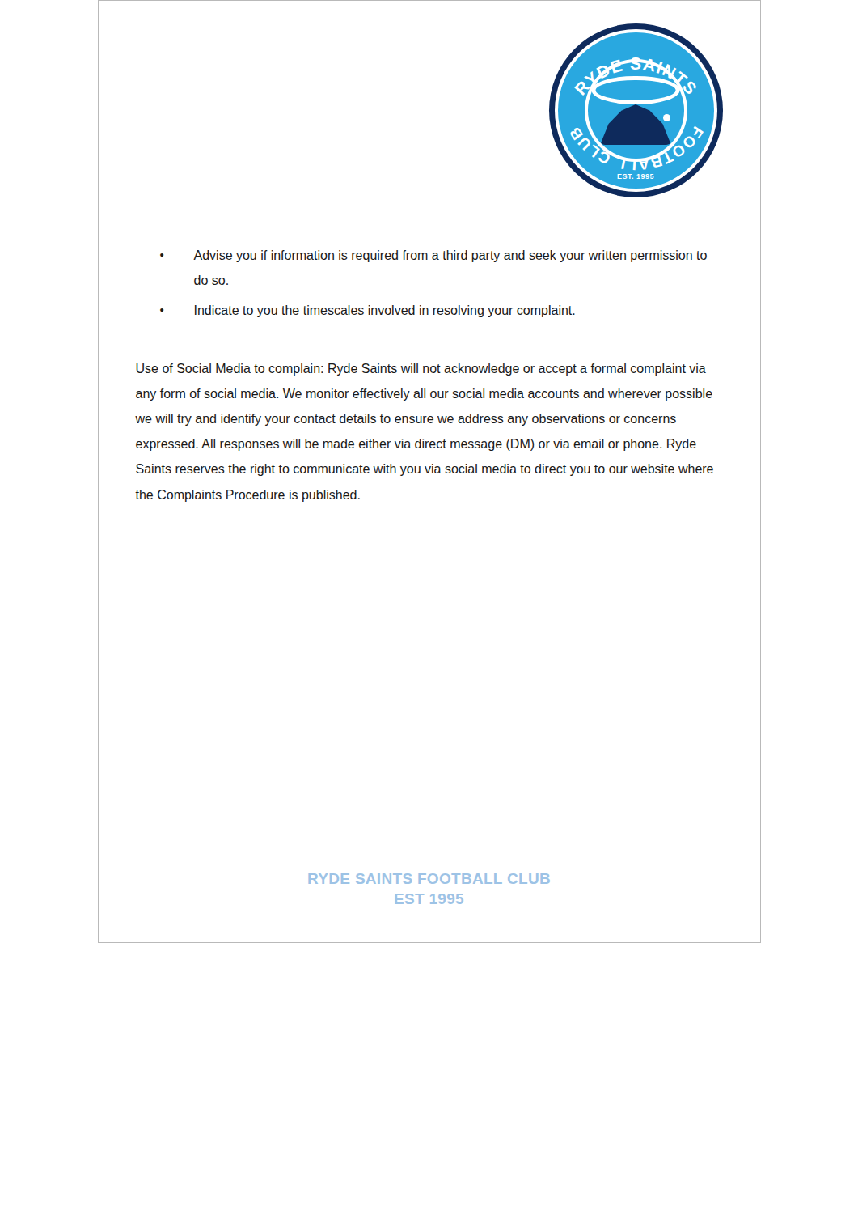RYDE SAINTS FOOTBALL CLUB
EST. 1995
Advise you if information is required from a third party and seek your written permission to do so.
Indicate to you the timescales involved in resolving your complaint.
Use of Social Media to complain: Ryde Saints will not acknowledge or accept a formal complaint via any form of social media. We monitor effectively all our social media accounts and wherever possible we will try and identify your contact details to ensure we address any observations or concerns expressed. All responses will be made either via direct message (DM) or via email or phone. Ryde Saints reserves the right to communicate with you via social media to direct you to our website where the Complaints Procedure is published.
RYDE SAINTS FOOTBALL CLUB
EST 1995